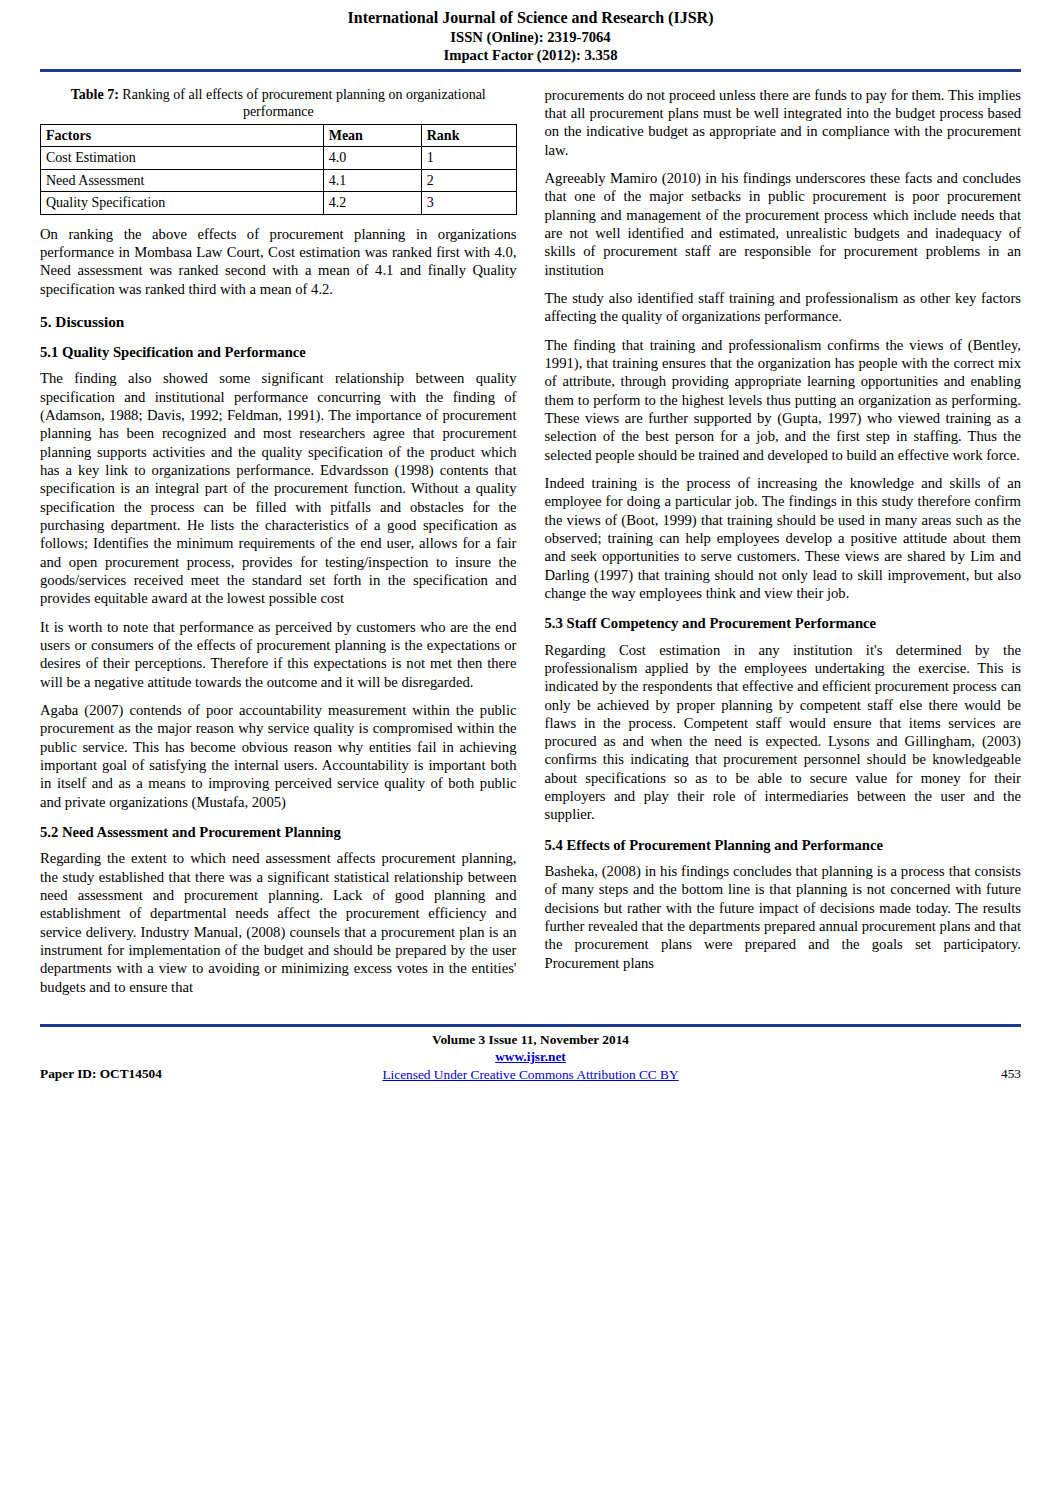International Journal of Science and Research (IJSR)
ISSN (Online): 2319-7064
Impact Factor (2012): 3.358
Table 7: Ranking of all effects of procurement planning on organizational performance
| Factors | Mean | Rank |
| --- | --- | --- |
| Cost Estimation | 4.0 | 1 |
| Need Assessment | 4.1 | 2 |
| Quality Specification | 4.2 | 3 |
On ranking the above effects of procurement planning in organizations performance in Mombasa Law Court, Cost estimation was ranked first with 4.0, Need assessment was ranked second with a mean of 4.1 and finally Quality specification was ranked third with a mean of 4.2.
5. Discussion
5.1 Quality Specification and Performance
The finding also showed some significant relationship between quality specification and institutional performance concurring with the finding of (Adamson, 1988; Davis, 1992; Feldman, 1991). The importance of procurement planning has been recognized and most researchers agree that procurement planning supports activities and the quality specification of the product which has a key link to organizations performance. Edvardsson (1998) contents that specification is an integral part of the procurement function. Without a quality specification the process can be filled with pitfalls and obstacles for the purchasing department. He lists the characteristics of a good specification as follows; Identifies the minimum requirements of the end user, allows for a fair and open procurement process, provides for testing/inspection to insure the goods/services received meet the standard set forth in the specification and provides equitable award at the lowest possible cost
It is worth to note that performance as perceived by customers who are the end users or consumers of the effects of procurement planning is the expectations or desires of their perceptions. Therefore if this expectations is not met then there will be a negative attitude towards the outcome and it will be disregarded.
Agaba (2007) contends of poor accountability measurement within the public procurement as the major reason why service quality is compromised within the public service. This has become obvious reason why entities fail in achieving important goal of satisfying the internal users. Accountability is important both in itself and as a means to improving perceived service quality of both public and private organizations (Mustafa, 2005)
5.2 Need Assessment and Procurement Planning
Regarding the extent to which need assessment affects procurement planning, the study established that there was a significant statistical relationship between need assessment and procurement planning. Lack of good planning and establishment of departmental needs affect the procurement efficiency and service delivery. Industry Manual, (2008) counsels that a procurement plan is an instrument for implementation of the budget and should be prepared by the user departments with a view to avoiding or minimizing excess votes in the entities' budgets and to ensure that
procurements do not proceed unless there are funds to pay for them. This implies that all procurement plans must be well integrated into the budget process based on the indicative budget as appropriate and in compliance with the procurement law.
Agreeably Mamiro (2010) in his findings underscores these facts and concludes that one of the major setbacks in public procurement is poor procurement planning and management of the procurement process which include needs that are not well identified and estimated, unrealistic budgets and inadequacy of skills of procurement staff are responsible for procurement problems in an institution
The study also identified staff training and professionalism as other key factors affecting the quality of organizations performance.
The finding that training and professionalism confirms the views of (Bentley, 1991), that training ensures that the organization has people with the correct mix of attribute, through providing appropriate learning opportunities and enabling them to perform to the highest levels thus putting an organization as performing. These views are further supported by (Gupta, 1997) who viewed training as a selection of the best person for a job, and the first step in staffing. Thus the selected people should be trained and developed to build an effective work force.
Indeed training is the process of increasing the knowledge and skills of an employee for doing a particular job. The findings in this study therefore confirm the views of (Boot, 1999) that training should be used in many areas such as the observed; training can help employees develop a positive attitude about them and seek opportunities to serve customers. These views are shared by Lim and Darling (1997) that training should not only lead to skill improvement, but also change the way employees think and view their job.
5.3 Staff Competency and Procurement Performance
Regarding Cost estimation in any institution it's determined by the professionalism applied by the employees undertaking the exercise. This is indicated by the respondents that effective and efficient procurement process can only be achieved by proper planning by competent staff else there would be flaws in the process. Competent staff would ensure that items services are procured as and when the need is expected. Lysons and Gillingham, (2003) confirms this indicating that procurement personnel should be knowledgeable about specifications so as to be able to secure value for money for their employers and play their role of intermediaries between the user and the supplier.
5.4 Effects of Procurement Planning and Performance
Basheka, (2008) in his findings concludes that planning is a process that consists of many steps and the bottom line is that planning is not concerned with future decisions but rather with the future impact of decisions made today. The results further revealed that the departments prepared annual procurement plans and that the procurement plans were prepared and the goals set participatory. Procurement plans
Volume 3 Issue 11, November 2014
www.ijsr.net
Licensed Under Creative Commons Attribution CC BY
Paper ID: OCT14504
453